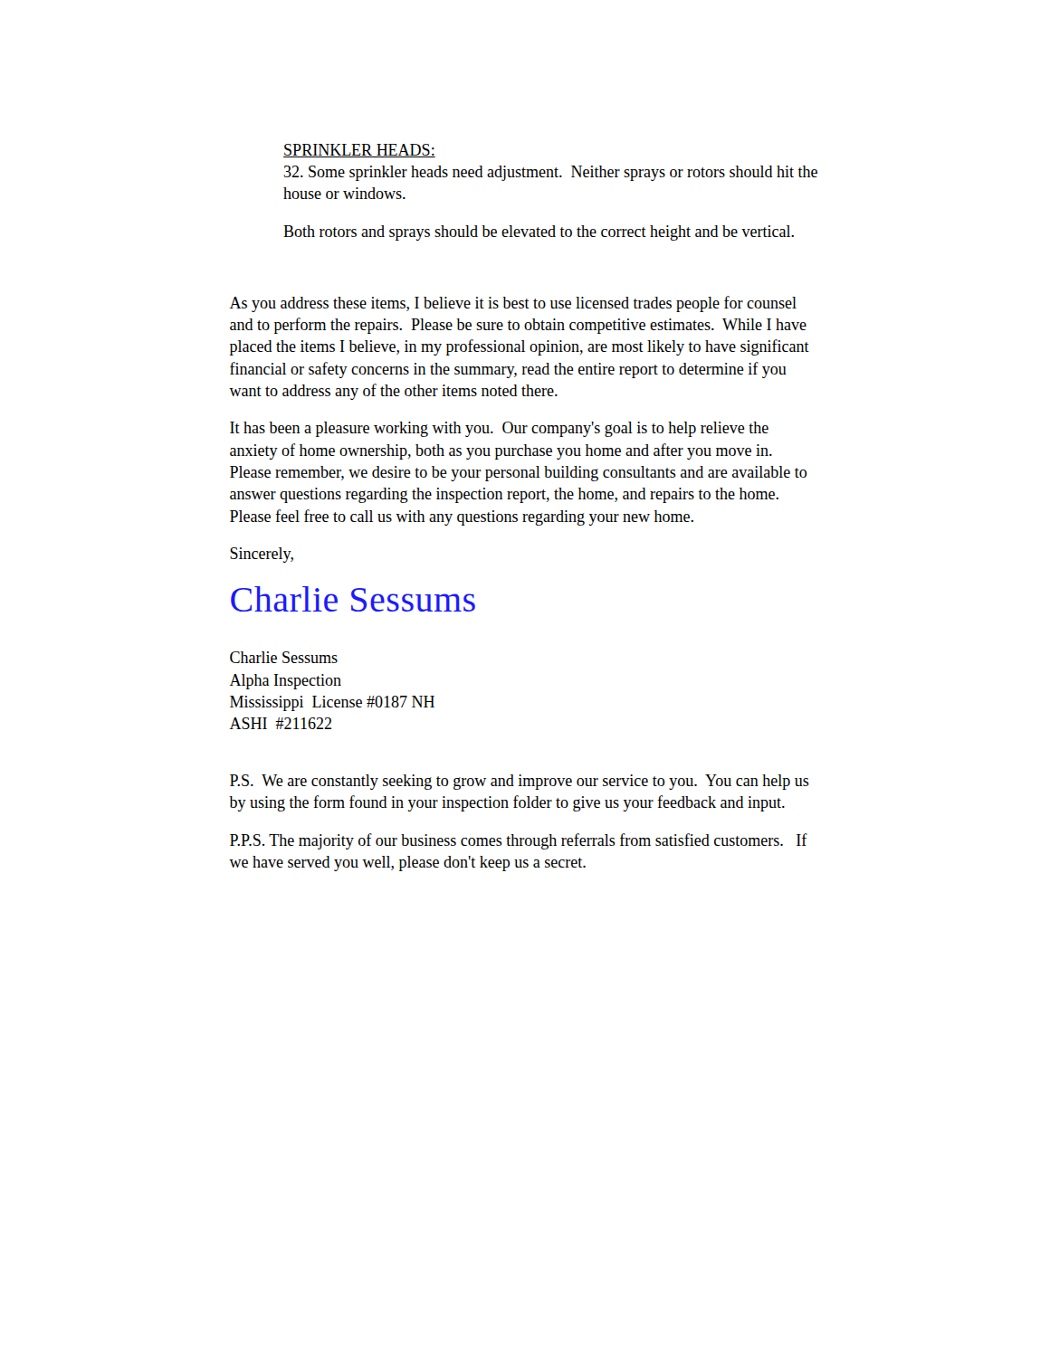SPRINKLER HEADS:
32. Some sprinkler heads need adjustment. Neither sprays or rotors should hit the house or windows.
Both rotors and sprays should be elevated to the correct height and be vertical.
As you address these items, I believe it is best to use licensed trades people for counsel and to perform the repairs. Please be sure to obtain competitive estimates. While I have placed the items I believe, in my professional opinion, are most likely to have significant financial or safety concerns in the summary, read the entire report to determine if you want to address any of the other items noted there.
It has been a pleasure working with you. Our company's goal is to help relieve the anxiety of home ownership, both as you purchase you home and after you move in. Please remember, we desire to be your personal building consultants and are available to answer questions regarding the inspection report, the home, and repairs to the home. Please feel free to call us with any questions regarding your new home.
Sincerely,
Charlie Sessums
Charlie Sessums
Alpha Inspection
Mississippi License #0187 NH
ASHI #211622
P.S. We are constantly seeking to grow and improve our service to you. You can help us by using the form found in your inspection folder to give us your feedback and input.
P.P.S. The majority of our business comes through referrals from satisfied customers. If we have served you well, please don't keep us a secret.